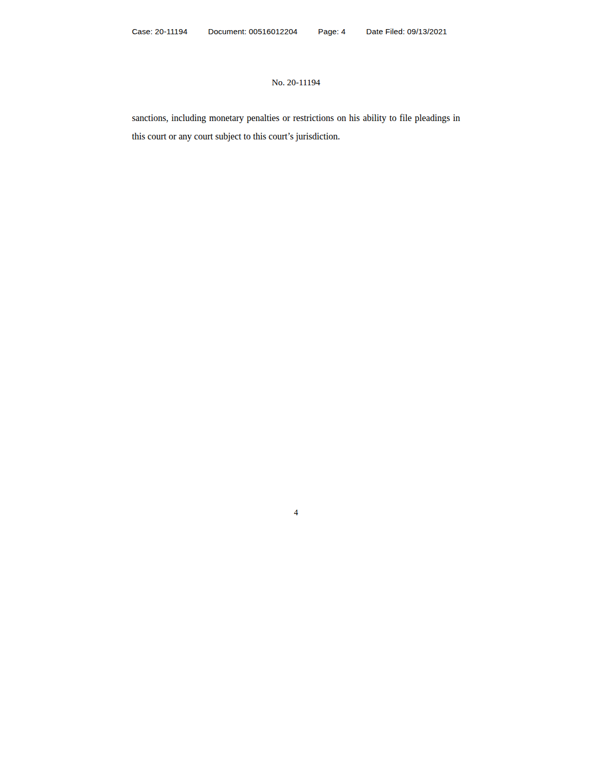Case: 20-11194 Document: 00516012204 Page: 4 Date Filed: 09/13/2021
No. 20-11194
sanctions, including monetary penalties or restrictions on his ability to file pleadings in this court or any court subject to this court’s jurisdiction.
4